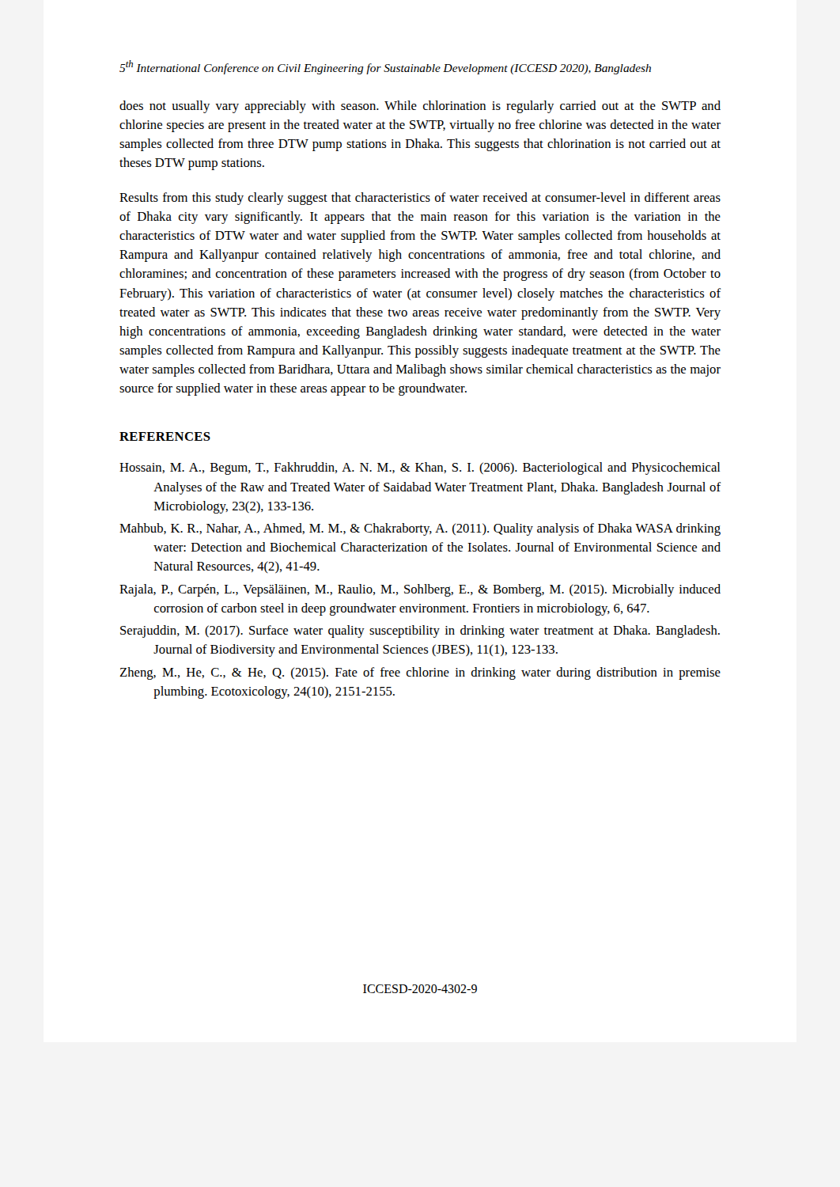5th International Conference on Civil Engineering for Sustainable Development (ICCESD 2020), Bangladesh
does not usually vary appreciably with season. While chlorination is regularly carried out at the SWTP and chlorine species are present in the treated water at the SWTP, virtually no free chlorine was detected in the water samples collected from three DTW pump stations in Dhaka. This suggests that chlorination is not carried out at theses DTW pump stations.
Results from this study clearly suggest that characteristics of water received at consumer-level in different areas of Dhaka city vary significantly. It appears that the main reason for this variation is the variation in the characteristics of DTW water and water supplied from the SWTP. Water samples collected from households at Rampura and Kallyanpur contained relatively high concentrations of ammonia, free and total chlorine, and chloramines; and concentration of these parameters increased with the progress of dry season (from October to February). This variation of characteristics of water (at consumer level) closely matches the characteristics of treated water as SWTP. This indicates that these two areas receive water predominantly from the SWTP. Very high concentrations of ammonia, exceeding Bangladesh drinking water standard, were detected in the water samples collected from Rampura and Kallyanpur. This possibly suggests inadequate treatment at the SWTP. The water samples collected from Baridhara, Uttara and Malibagh shows similar chemical characteristics as the major source for supplied water in these areas appear to be groundwater.
REFERENCES
Hossain, M. A., Begum, T., Fakhruddin, A. N. M., & Khan, S. I. (2006). Bacteriological and Physicochemical Analyses of the Raw and Treated Water of Saidabad Water Treatment Plant, Dhaka. Bangladesh Journal of Microbiology, 23(2), 133-136.
Mahbub, K. R., Nahar, A., Ahmed, M. M., & Chakraborty, A. (2011). Quality analysis of Dhaka WASA drinking water: Detection and Biochemical Characterization of the Isolates. Journal of Environmental Science and Natural Resources, 4(2), 41-49.
Rajala, P., Carpén, L., Vepsäläinen, M., Raulio, M., Sohlberg, E., & Bomberg, M. (2015). Microbially induced corrosion of carbon steel in deep groundwater environment. Frontiers in microbiology, 6, 647.
Serajuddin, M. (2017). Surface water quality susceptibility in drinking water treatment at Dhaka. Bangladesh. Journal of Biodiversity and Environmental Sciences (JBES), 11(1), 123-133.
Zheng, M., He, C., & He, Q. (2015). Fate of free chlorine in drinking water during distribution in premise plumbing. Ecotoxicology, 24(10), 2151-2155.
ICCESD-2020-4302-9